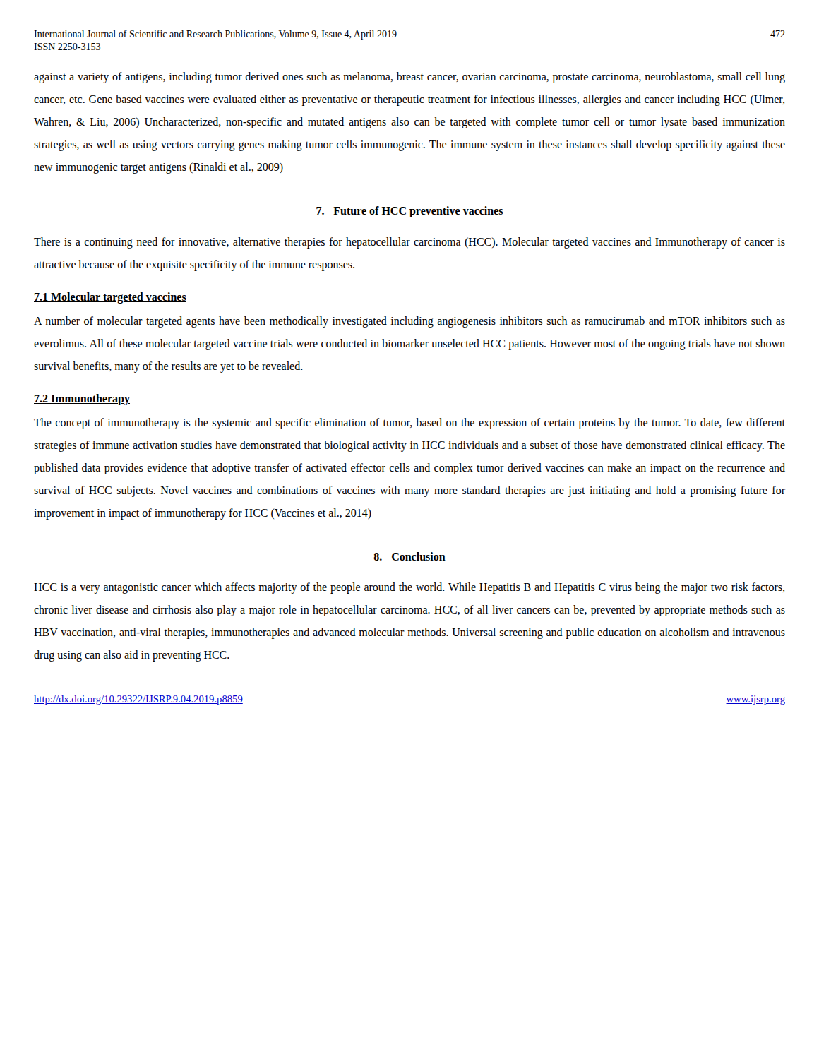472 International Journal of Scientific and Research Publications, Volume 9, Issue 4, April 2019
ISSN 2250-3153
against a variety of antigens, including tumor derived ones such as melanoma, breast cancer, ovarian carcinoma, prostate carcinoma, neuroblastoma, small cell lung cancer, etc. Gene based vaccines were evaluated either as preventative or therapeutic treatment for infectious illnesses, allergies and cancer including HCC (Ulmer, Wahren, & Liu, 2006) Uncharacterized, non-specific and mutated antigens also can be targeted with complete tumor cell or tumor lysate based immunization strategies, as well as using vectors carrying genes making tumor cells immunogenic. The immune system in these instances shall develop specificity against these new immunogenic target antigens (Rinaldi et al., 2009)
7. Future of HCC preventive vaccines
There is a continuing need for innovative, alternative therapies for hepatocellular carcinoma (HCC). Molecular targeted vaccines and Immunotherapy of cancer is attractive because of the exquisite specificity of the immune responses.
7.1 Molecular targeted vaccines
A number of molecular targeted agents have been methodically investigated including angiogenesis inhibitors such as ramucirumab and mTOR inhibitors such as everolimus. All of these molecular targeted vaccine trials were conducted in biomarker unselected HCC patients. However most of the ongoing trials have not shown survival benefits, many of the results are yet to be revealed.
7.2 Immunotherapy
The concept of immunotherapy is the systemic and specific elimination of tumor, based on the expression of certain proteins by the tumor. To date, few different strategies of immune activation studies have demonstrated that biological activity in HCC individuals and a subset of those have demonstrated clinical efficacy. The published data provides evidence that adoptive transfer of activated effector cells and complex tumor derived vaccines can make an impact on the recurrence and survival of HCC subjects. Novel vaccines and combinations of vaccines with many more standard therapies are just initiating and hold a promising future for improvement in impact of immunotherapy for HCC (Vaccines et al., 2014)
8. Conclusion
HCC is a very antagonistic cancer which affects majority of the people around the world. While Hepatitis B and Hepatitis C virus being the major two risk factors, chronic liver disease and cirrhosis also play a major role in hepatocellular carcinoma. HCC, of all liver cancers can be, prevented by appropriate methods such as HBV vaccination, anti-viral therapies, immunotherapies and advanced molecular methods. Universal screening and public education on alcoholism and intravenous drug using can also aid in preventing HCC.
http://dx.doi.org/10.29322/IJSRP.9.04.2019.p8859 www.ijsrp.org